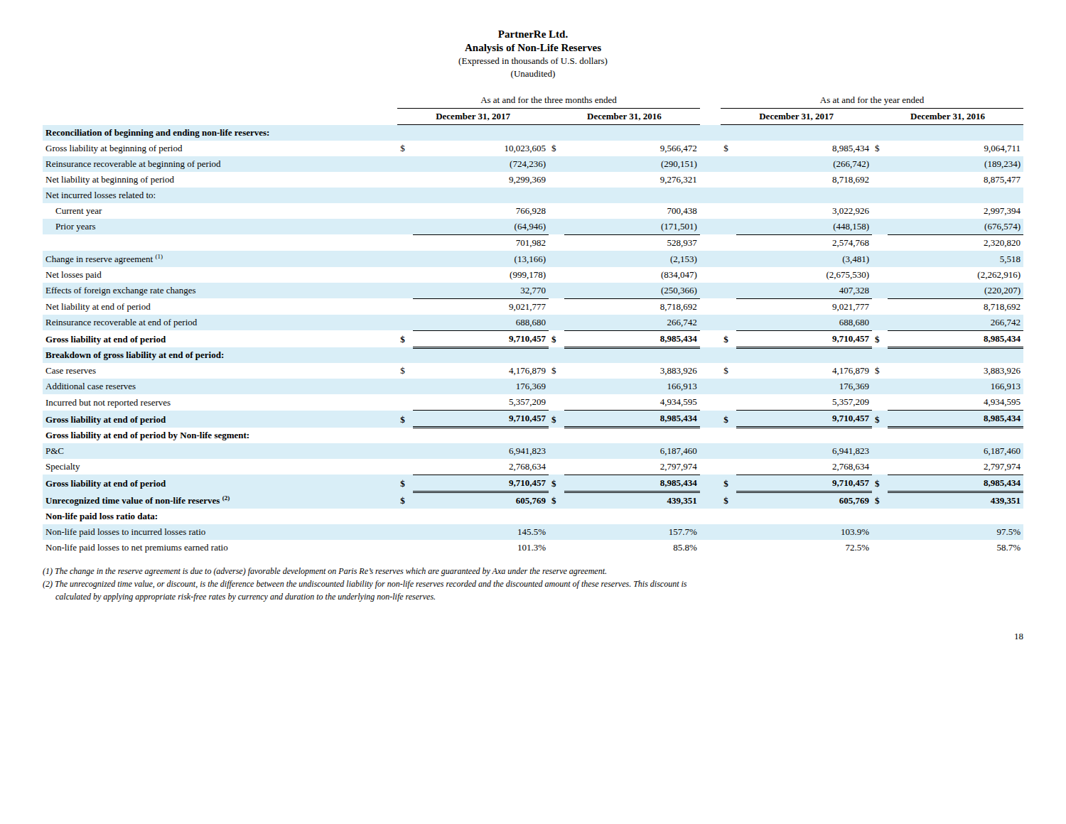PartnerRe Ltd.
Analysis of Non-Life Reserves
(Expressed in thousands of U.S. dollars)
(Unaudited)
| | As at and for the three months ended | | As at and for the year ended |
| | December 31, 2017 | December 31, 2016 | | December 31, 2017 | December 31, 2016 |
| Reconciliation of beginning and ending non-life reserves: | |
| Gross liability at beginning of period | $ | 10,023,605 | $ | 9,566,472 | | $ | 8,985,434 | $ | 9,064,711 |
| Reinsurance recoverable at beginning of period | | (724,236) | | (290,151) | | | (266,742) | | (189,234) |
| Net liability at beginning of period | | 9,299,369 | | 9,276,321 | | | 8,718,692 | | 8,875,477 |
| Net incurred losses related to: | |
| Current year | | 766,928 | | 700,438 | | | 3,022,926 | | 2,997,394 |
| Prior years | | (64,946) | | (171,501) | | | (448,158) | | (676,574) |
| | | 701,982 | | 528,937 | | | 2,574,768 | | 2,320,820 |
| Change in reserve agreement (1) | | (13,166) | | (2,153) | | | (3,481) | | 5,518 |
| Net losses paid | | (999,178) | | (834,047) | | | (2,675,530) | | (2,262,916) |
| Effects of foreign exchange rate changes | | 32,770 | | (250,366) | | | 407,328 | | (220,207) |
| Net liability at end of period | | 9,021,777 | | 8,718,692 | | | 9,021,777 | | 8,718,692 |
| Reinsurance recoverable at end of period | | 688,680 | | 266,742 | | | 688,680 | | 266,742 |
| Gross liability at end of period | $ | 9,710,457 | $ | 8,985,434 | | $ | 9,710,457 | $ | 8,985,434 |
| Breakdown of gross liability at end of period: | |
| Case reserves | $ | 4,176,879 | $ | 3,883,926 | | $ | 4,176,879 | $ | 3,883,926 |
| Additional case reserves | | 176,369 | | 166,913 | | | 176,369 | | 166,913 |
| Incurred but not reported reserves | | 5,357,209 | | 4,934,595 | | | 5,357,209 | | 4,934,595 |
| Gross liability at end of period | $ | 9,710,457 | $ | 8,985,434 | | $ | 9,710,457 | $ | 8,985,434 |
| Gross liability at end of period by Non-life segment: | |
| P&C | | 6,941,823 | | 6,187,460 | | | 6,941,823 | | 6,187,460 |
| Specialty | | 2,768,634 | | 2,797,974 | | | 2,768,634 | | 2,797,974 |
| Gross liability at end of period | $ | 9,710,457 | $ | 8,985,434 | | $ | 9,710,457 | $ | 8,985,434 |
| Unrecognized time value of non-life reserves (2) | $ | 605,769 | $ | 439,351 | | $ | 605,769 | $ | 439,351 |
| Non-life paid loss ratio data: | |
| Non-life paid losses to incurred losses ratio | | 145.5% | | 157.7% | | | 103.9% | | 97.5% |
| Non-life paid losses to net premiums earned ratio | | 101.3% | | 85.8% | | | 72.5% | | 58.7% |
(1) The change in the reserve agreement is due to (adverse) favorable development on Paris Re’s reserves which are guaranteed by Axa under the reserve agreement.
(2) The unrecognized time value, or discount, is the difference between the undiscounted liability for non-life reserves recorded and the discounted amount of these reserves. This discount is
calculated by applying appropriate risk-free rates by currency and duration to the underlying non-life reserves.
18